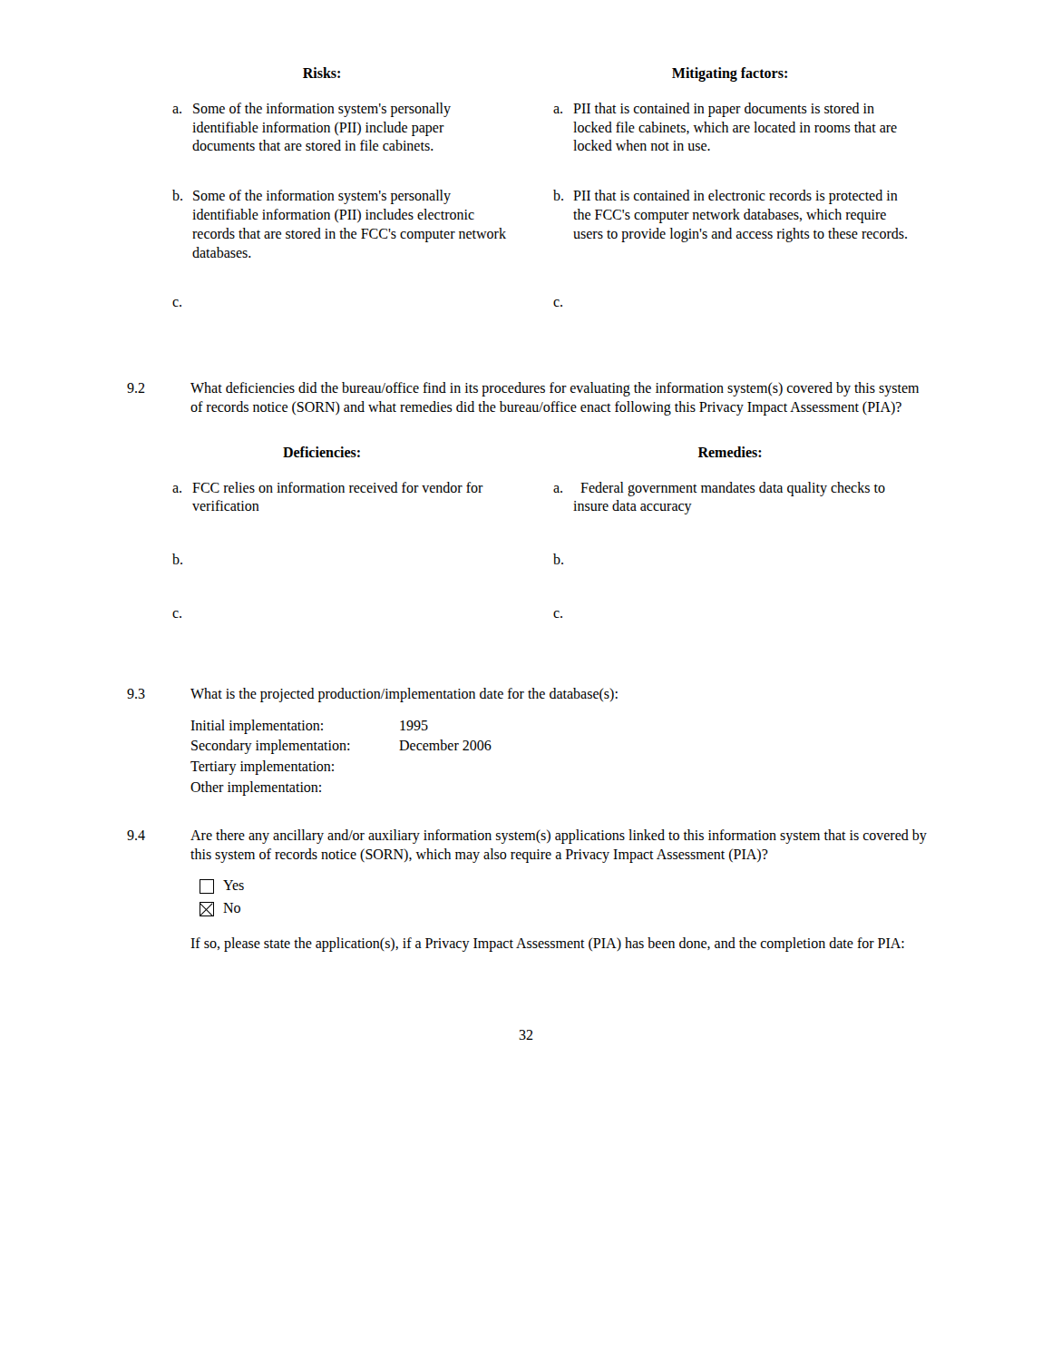| Risks: | Mitigating factors: |
| --- | --- |
| a. Some of the information system's personally identifiable information (PII) include paper documents that are stored in file cabinets. | a. PII that is contained in paper documents is stored in locked file cabinets, which are located in rooms that are locked when not in use. |
| b. Some of the information system's personally identifiable information (PII) includes electronic records that are stored in the FCC's computer network databases. | b. PII that is contained in electronic records is protected in the FCC's computer network databases, which require users to provide login's and access rights to these records. |
| c. | c. |
9.2
What deficiencies did the bureau/office find in its procedures for evaluating the information system(s) covered by this system of records notice (SORN) and what remedies did the bureau/office enact following this Privacy Impact Assessment (PIA)?
| Deficiencies: | Remedies: |
| --- | --- |
| a. FCC relies on information received for vendor for verification | a. Federal government mandates data quality checks to insure data accuracy |
| b. | b. |
| c. | c. |
9.3
What is the projected production/implementation date for the database(s):
Initial implementation: 1995
Secondary implementation: December 2006
Tertiary implementation:
Other implementation:
9.4
Are there any ancillary and/or auxiliary information system(s) applications linked to this information system that is covered by this system of records notice (SORN), which may also require a Privacy Impact Assessment (PIA)?
Yes
No
If so, please state the application(s), if a Privacy Impact Assessment (PIA) has been done, and the completion date for PIA:
32